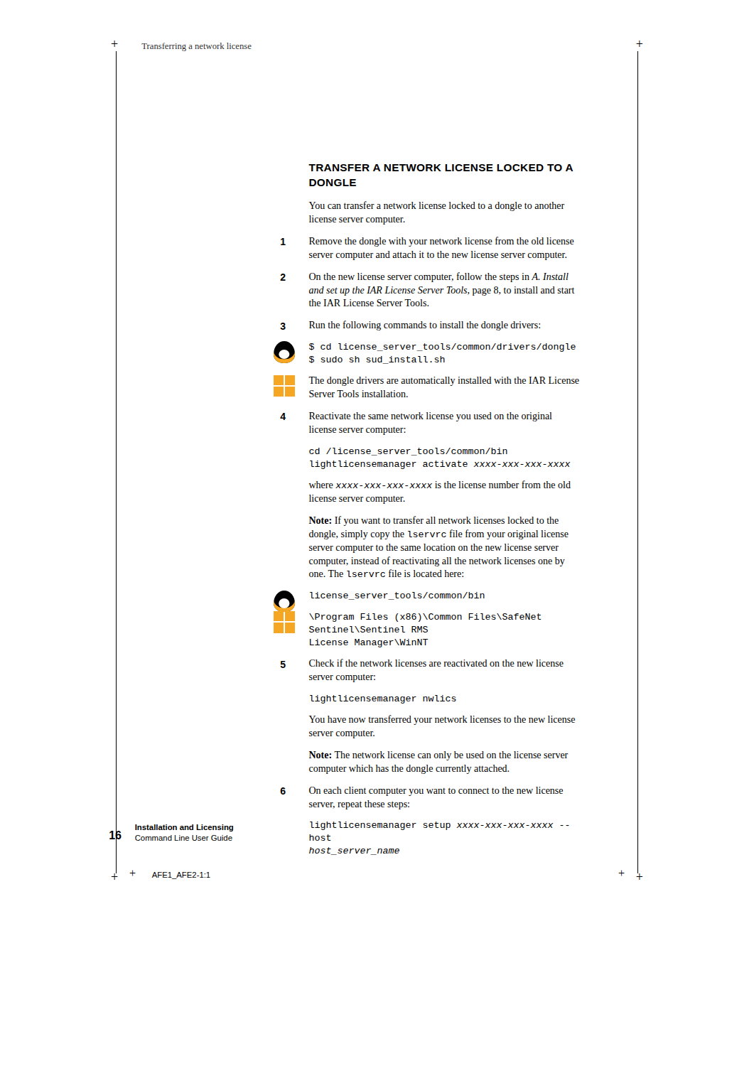+
+
Transferring a network license
TRANSFER A NETWORK LICENSE LOCKED TO A DONGLE
You can transfer a network license locked to a dongle to another license server computer.
Remove the dongle with your network license from the old license server computer and attach it to the new license server computer.
On the new license server computer, follow the steps in A. Install and set up the IAR License Server Tools, page 8, to install and start the IAR License Server Tools.
Run the following commands to install the dongle drivers:
$ cd license_server_tools/common/drivers/dongle
$ sudo sh sud_install.sh
The dongle drivers are automatically installed with the IAR License Server Tools installation.
Reactivate the same network license you used on the original license server computer:
cd /license_server_tools/common/bin
lightlicensemanager activate xxxx-xxx-xxx-xxxx
where xxxx-xxx-xxx-xxxx is the license number from the old license server computer.
Note: If you want to transfer all network licenses locked to the dongle, simply copy the lservrc file from your original license server computer to the same location on the new license server computer, instead of reactivating all the network licenses one by one. The lservrc file is located here:
license_server_tools/common/bin
\Program Files (x86)\Common Files\SafeNet Sentinel\Sentinel RMS
License Manager\WinNT
Check if the network licenses are reactivated on the new license server computer:
lightlicensemanager nwlics
You have now transferred your network licenses to the new license server computer.
Note: The network license can only be used on the license server computer which has the dongle currently attached.
On each client computer you want to connect to the new license server, repeat these steps:
lightlicensemanager setup xxxx-xxx-xxx-xxxx --host
host_server_name
16
Installation and Licensing
Command Line User Guide
+
AFE1_AFE2-1:1
+
+
+